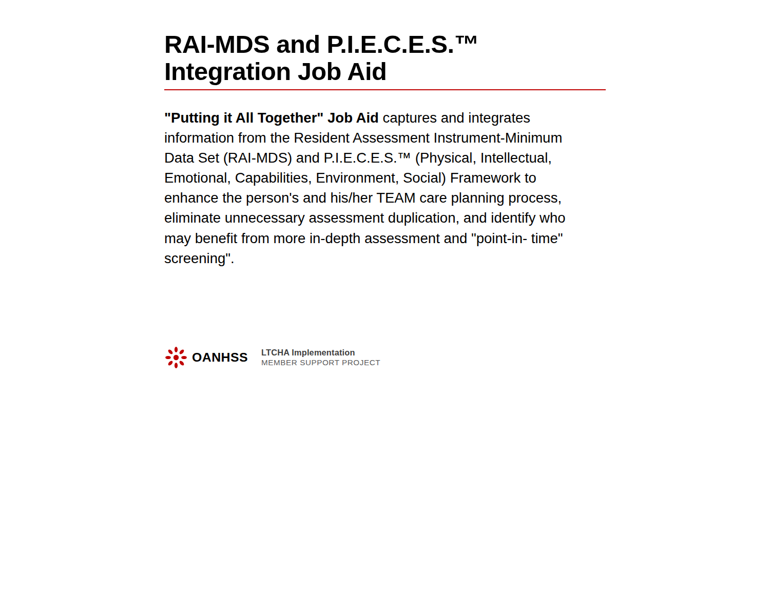RAI-MDS and P.I.E.C.E.S.™ Integration Job Aid
"Putting it All Together" Job Aid captures and integrates information from the Resident Assessment Instrument-Minimum Data Set (RAI-MDS) and P.I.E.C.E.S.™ (Physical, Intellectual, Emotional, Capabilities, Environment, Social) Framework to enhance the person's and his/her TEAM care planning process, eliminate unnecessary assessment duplication, and identify who may benefit from more in-depth assessment and "point-in- time" screening".
OANHSS
LTCHA Implementation
MEMBER SUPPORT PROJECT